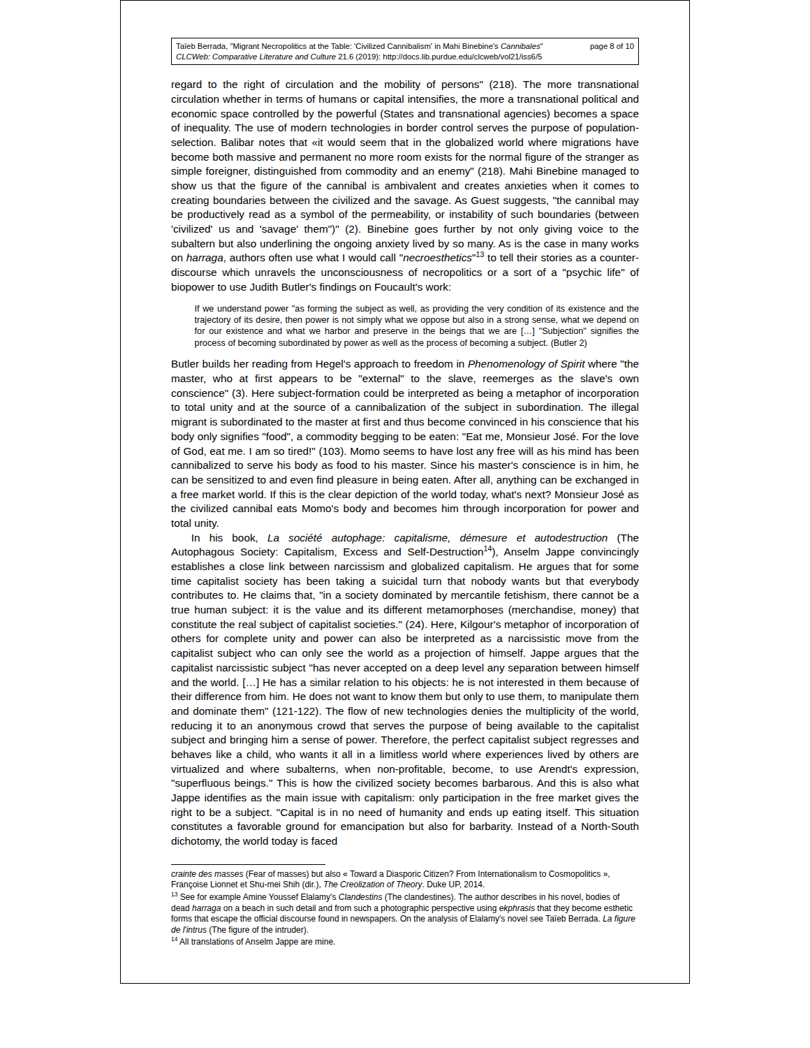Taïeb Berrada, "Migrant Necropolitics at the Table: 'Civilized Cannibalism' in Mahi Binebine's Cannibales"
page 8 of 10
CLCWeb: Comparative Literature and Culture 21.6 (2019): http://docs.lib.purdue.edu/clcweb/vol21/iss6/5
regard to the right of circulation and the mobility of persons" (218). The more transnational circulation whether in terms of humans or capital intensifies, the more a transnational political and economic space controlled by the powerful (States and transnational agencies) becomes a space of inequality. The use of modern technologies in border control serves the purpose of population-selection. Balibar notes that «it would seem that in the globalized world where migrations have become both massive and permanent no more room exists for the normal figure of the stranger as simple foreigner, distinguished from commodity and an enemy" (218). Mahi Binebine managed to show us that the figure of the cannibal is ambivalent and creates anxieties when it comes to creating boundaries between the civilized and the savage. As Guest suggests, "the cannibal may be productively read as a symbol of the permeability, or instability of such boundaries (between 'civilized' us and 'savage' them")" (2). Binebine goes further by not only giving voice to the subaltern but also underlining the ongoing anxiety lived by so many. As is the case in many works on harraga, authors often use what I would call "necroesthetics"13 to tell their stories as a counter-discourse which unravels the unconsciousness of necropolitics or a sort of a "psychic life" of biopower to use Judith Butler's findings on Foucault's work:
If we understand power "as forming the subject as well, as providing the very condition of its existence and the trajectory of its desire, then power is not simply what we oppose but also in a strong sense, what we depend on for our existence and what we harbor and preserve in the beings that we are […] "Subjection" signifies the process of becoming subordinated by power as well as the process of becoming a subject. (Butler 2)
Butler builds her reading from Hegel's approach to freedom in Phenomenology of Spirit where "the master, who at first appears to be "external" to the slave, reemerges as the slave's own conscience" (3). Here subject-formation could be interpreted as being a metaphor of incorporation to total unity and at the source of a cannibalization of the subject in subordination. The illegal migrant is subordinated to the master at first and thus become convinced in his conscience that his body only signifies "food", a commodity begging to be eaten: "Eat me, Monsieur José. For the love of God, eat me. I am so tired!" (103). Momo seems to have lost any free will as his mind has been cannibalized to serve his body as food to his master. Since his master's conscience is in him, he can be sensitized to and even find pleasure in being eaten. After all, anything can be exchanged in a free market world. If this is the clear depiction of the world today, what's next? Monsieur José as the civilized cannibal eats Momo's body and becomes him through incorporation for power and total unity.
In his book, La société autophage: capitalisme, démesure et autodestruction (The Autophagous Society: Capitalism, Excess and Self-Destruction14), Anselm Jappe convincingly establishes a close link between narcissism and globalized capitalism. He argues that for some time capitalist society has been taking a suicidal turn that nobody wants but that everybody contributes to. He claims that, "in a society dominated by mercantile fetishism, there cannot be a true human subject: it is the value and its different metamorphoses (merchandise, money) that constitute the real subject of capitalist societies." (24). Here, Kilgour's metaphor of incorporation of others for complete unity and power can also be interpreted as a narcissistic move from the capitalist subject who can only see the world as a projection of himself. Jappe argues that the capitalist narcissistic subject "has never accepted on a deep level any separation between himself and the world. […] He has a similar relation to his objects: he is not interested in them because of their difference from him. He does not want to know them but only to use them, to manipulate them and dominate them" (121-122). The flow of new technologies denies the multiplicity of the world, reducing it to an anonymous crowd that serves the purpose of being available to the capitalist subject and bringing him a sense of power. Therefore, the perfect capitalist subject regresses and behaves like a child, who wants it all in a limitless world where experiences lived by others are virtualized and where subalterns, when non-profitable, become, to use Arendt's expression, "superfluous beings." This is how the civilized society becomes barbarous. And this is also what Jappe identifies as the main issue with capitalism: only participation in the free market gives the right to be a subject. "Capital is in no need of humanity and ends up eating itself. This situation constitutes a favorable ground for emancipation but also for barbarity. Instead of a North-South dichotomy, the world today is faced
crainte des masses (Fear of masses) but also « Toward a Diasporic Citizen? From Internationalism to Cosmopolitics », Françoise Lionnet et Shu-mei Shih (dir.), The Creolization of Theory. Duke UP, 2014.
13 See for example Amine Youssef Elalamy's Clandestins (The clandestines). The author describes in his novel, bodies of dead harraga on a beach in such detail and from such a photographic perspective using ekphrasis that they become esthetic forms that escape the official discourse found in newspapers. On the analysis of Elalamy's novel see Taïeb Berrada. La figure de l'intrus (The figure of the intruder).
14 All translations of Anselm Jappe are mine.